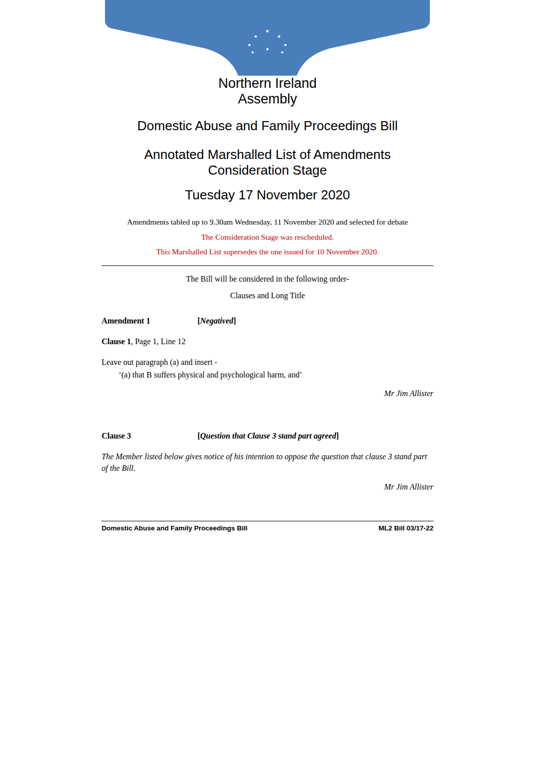Northern Ireland
Assembly
Domestic Abuse and Family Proceedings Bill
Annotated Marshalled List of Amendments
Consideration Stage
Tuesday 17 November 2020
Amendments tabled up to 9.30am Wednesday, 11 November 2020 and selected for debate
The Consideration Stage was rescheduled.
This Marshalled List supersedes the one issued for 10 November 2020.
The Bill will be considered in the following order-
Clauses and Long Title
Amendment 1 [Negatived]
Clause 1, Page 1, Line 12
Leave out paragraph (a) and insert -
‘(a) that B suffers physical and psychological harm, and’
Mr Jim Allister
Clause 3 [Question that Clause 3 stand part agreed]
The Member listed below gives notice of his intention to oppose the question that clause 3 stand part of the Bill.
Mr Jim Allister
Domestic Abuse and Family Proceedings Bill ML2 Bill 03/17-22